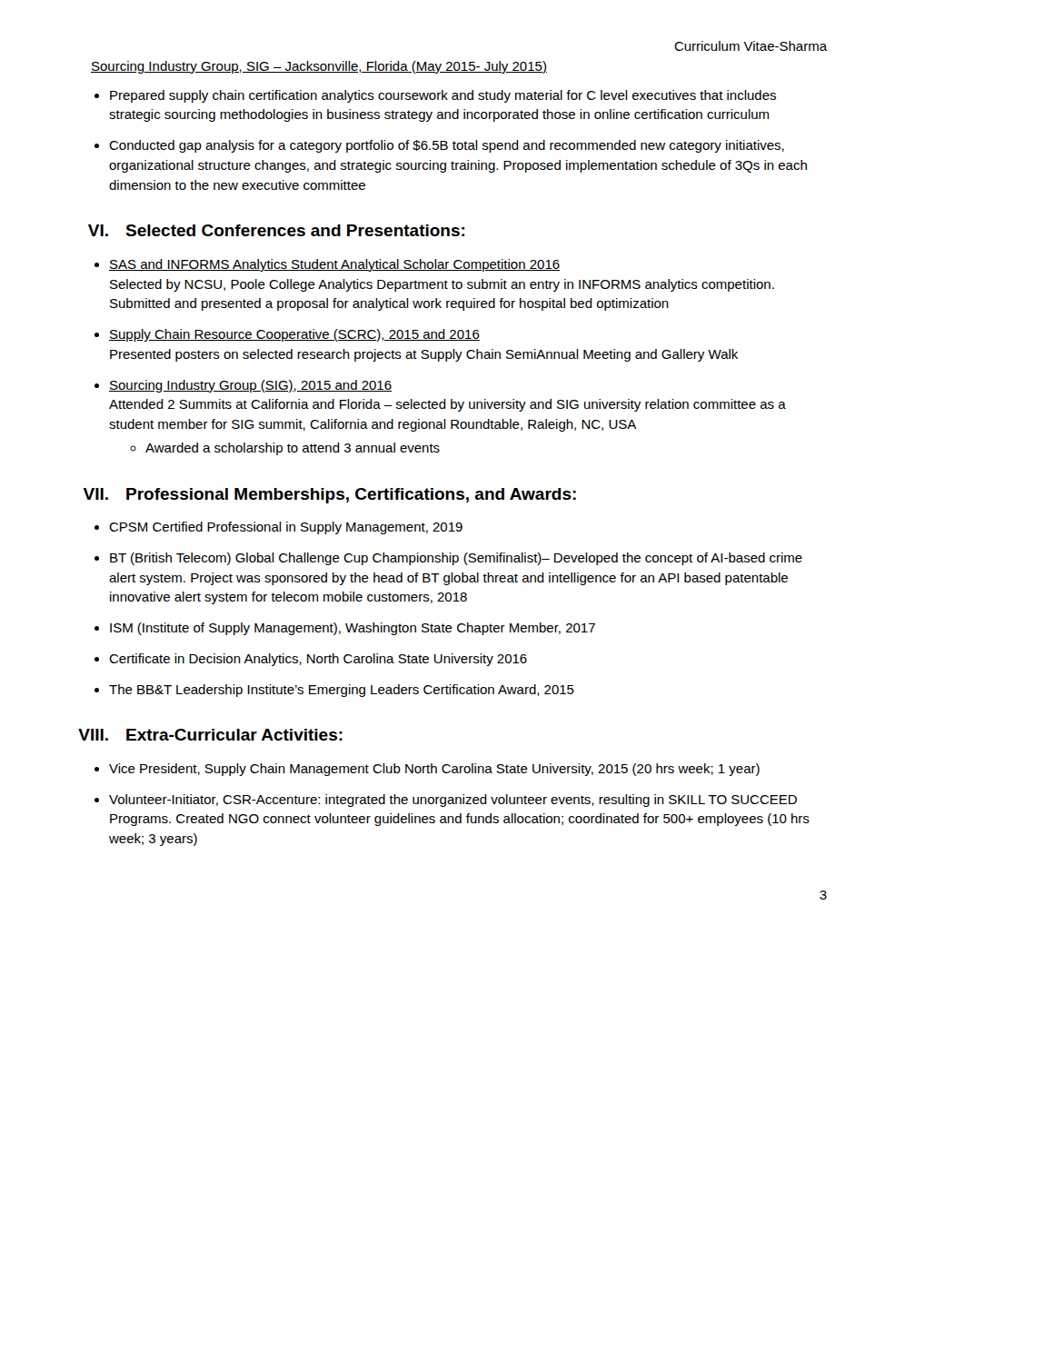Curriculum Vitae-Sharma
Sourcing Industry Group, SIG – Jacksonville, Florida (May 2015- July 2015)
Prepared supply chain certification analytics coursework and study material for C level executives that includes strategic sourcing methodologies in business strategy and incorporated those in online certification curriculum
Conducted gap analysis for a category portfolio of $6.5B total spend and recommended new category initiatives, organizational structure changes, and strategic sourcing training. Proposed implementation schedule of 3Qs in each dimension to the new executive committee
VI. Selected Conferences and Presentations:
SAS and INFORMS Analytics Student Analytical Scholar Competition 2016
Selected by NCSU, Poole College Analytics Department to submit an entry in INFORMS analytics competition. Submitted and presented a proposal for analytical work required for hospital bed optimization
Supply Chain Resource Cooperative (SCRC), 2015 and 2016
Presented posters on selected research projects at Supply Chain SemiAnnual Meeting and Gallery Walk
Sourcing Industry Group (SIG), 2015 and 2016
Attended 2 Summits at California and Florida – selected by university and SIG university relation committee as a student member for SIG summit, California and regional Roundtable, Raleigh, NC, USA
Awarded a scholarship to attend 3 annual events
VII. Professional Memberships, Certifications, and Awards:
CPSM Certified Professional in Supply Management, 2019
BT (British Telecom) Global Challenge Cup Championship (Semifinalist)– Developed the concept of AI-based crime alert system. Project was sponsored by the head of BT global threat and intelligence for an API based patentable innovative alert system for telecom mobile customers, 2018
ISM (Institute of Supply Management), Washington State Chapter Member, 2017
Certificate in Decision Analytics, North Carolina State University 2016
The BB&T Leadership Institute’s Emerging Leaders Certification Award, 2015
VIII. Extra-Curricular Activities:
Vice President, Supply Chain Management Club North Carolina State University, 2015 (20 hrs week; 1 year)
Volunteer-Initiator, CSR-Accenture: integrated the unorganized volunteer events, resulting in SKILL TO SUCCEED Programs. Created NGO connect volunteer guidelines and funds allocation; coordinated for 500+ employees (10 hrs week; 3 years)
3